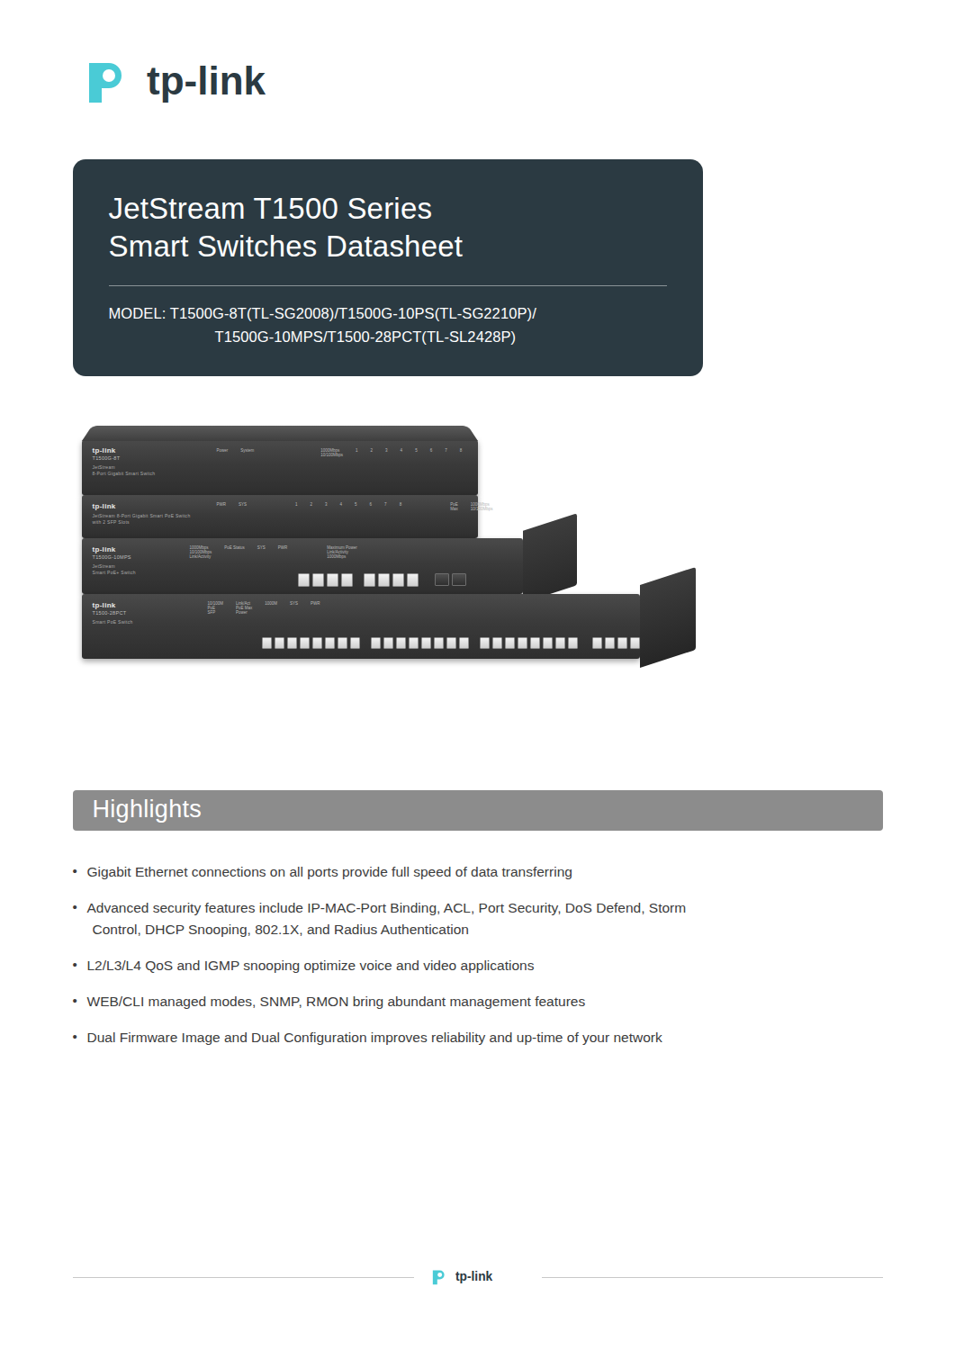tp-link
JetStream T1500 Series
Smart Switches Datasheet
MODEL: T1500G-8T(TL-SG2008)/T1500G-10PS(TL-SG2210P)/ T1500G-10MPS/T1500-28PCT(TL-SL2428P)
tp-link
T1500G-8T
JetStream
8-Port Gigabit Smart Switch
Power System 1000Mbps
10/100Mbps 12345678
tp-link
JetStream 8-Port Gigabit Smart PoE Switch
with 2 SFP Slots
PWR SYS 12345678 PoE Max 1000Mbps
10/100Mbps
tp-link
T1500G-10MPS
JetStream
Smart PoE+ Switch
1000Mbps
10/100Mbps
Link/Activity PoE Status SYS PWR Maximum Power
Link/Activity
1000Mbps
tp-link
T1500-28PCT
Smart PoE Switch
10/100M
PoE
SFP Link/Act
PoE Max
Power 1000M SYS PWR
Highlights
Gigabit Ethernet connections on all ports provide full speed of data transferring
Advanced security features include IP-MAC-Port Binding, ACL, Port Security, DoS Defend, Storm Control, DHCP Snooping, 802.1X, and Radius Authentication
L2/L3/L4 QoS and IGMP snooping optimize voice and video applications
WEB/CLI managed modes, SNMP, RMON bring abundant management features
Dual Firmware Image and Dual Configuration improves reliability and up-time of your network
tp-link